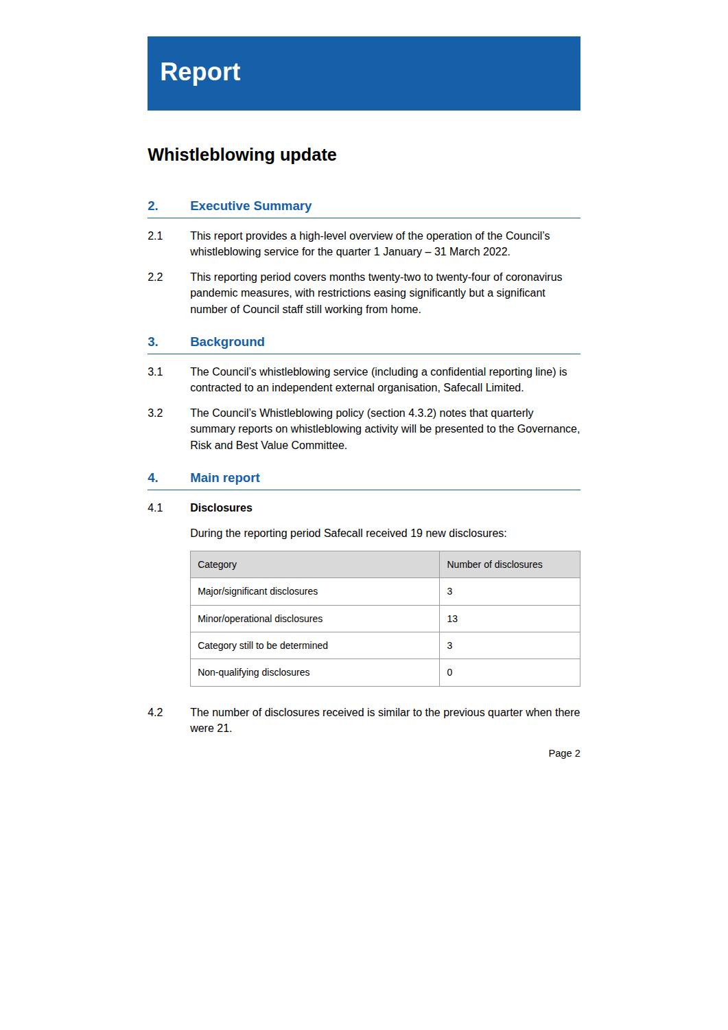Report
Whistleblowing update
2.
Executive Summary
2.1
This report provides a high-level overview of the operation of the Council’s whistleblowing service for the quarter 1 January – 31 March 2022.
2.2
This reporting period covers months twenty-two to twenty-four of coronavirus pandemic measures, with restrictions easing significantly but a significant number of Council staff still working from home.
3.
Background
3.1
The Council’s whistleblowing service (including a confidential reporting line) is contracted to an independent external organisation, Safecall Limited.
3.2
The Council’s Whistleblowing policy (section 4.3.2) notes that quarterly summary reports on whistleblowing activity will be presented to the Governance, Risk and Best Value Committee.
4.
Main report
4.1
Disclosures
During the reporting period Safecall received 19 new disclosures:
| Category | Number of disclosures |
| --- | --- |
| Major/significant disclosures | 3 |
| Minor/operational disclosures | 13 |
| Category still to be determined | 3 |
| Non-qualifying disclosures | 0 |
4.2
The number of disclosures received is similar to the previous quarter when there were 21.
Page 2